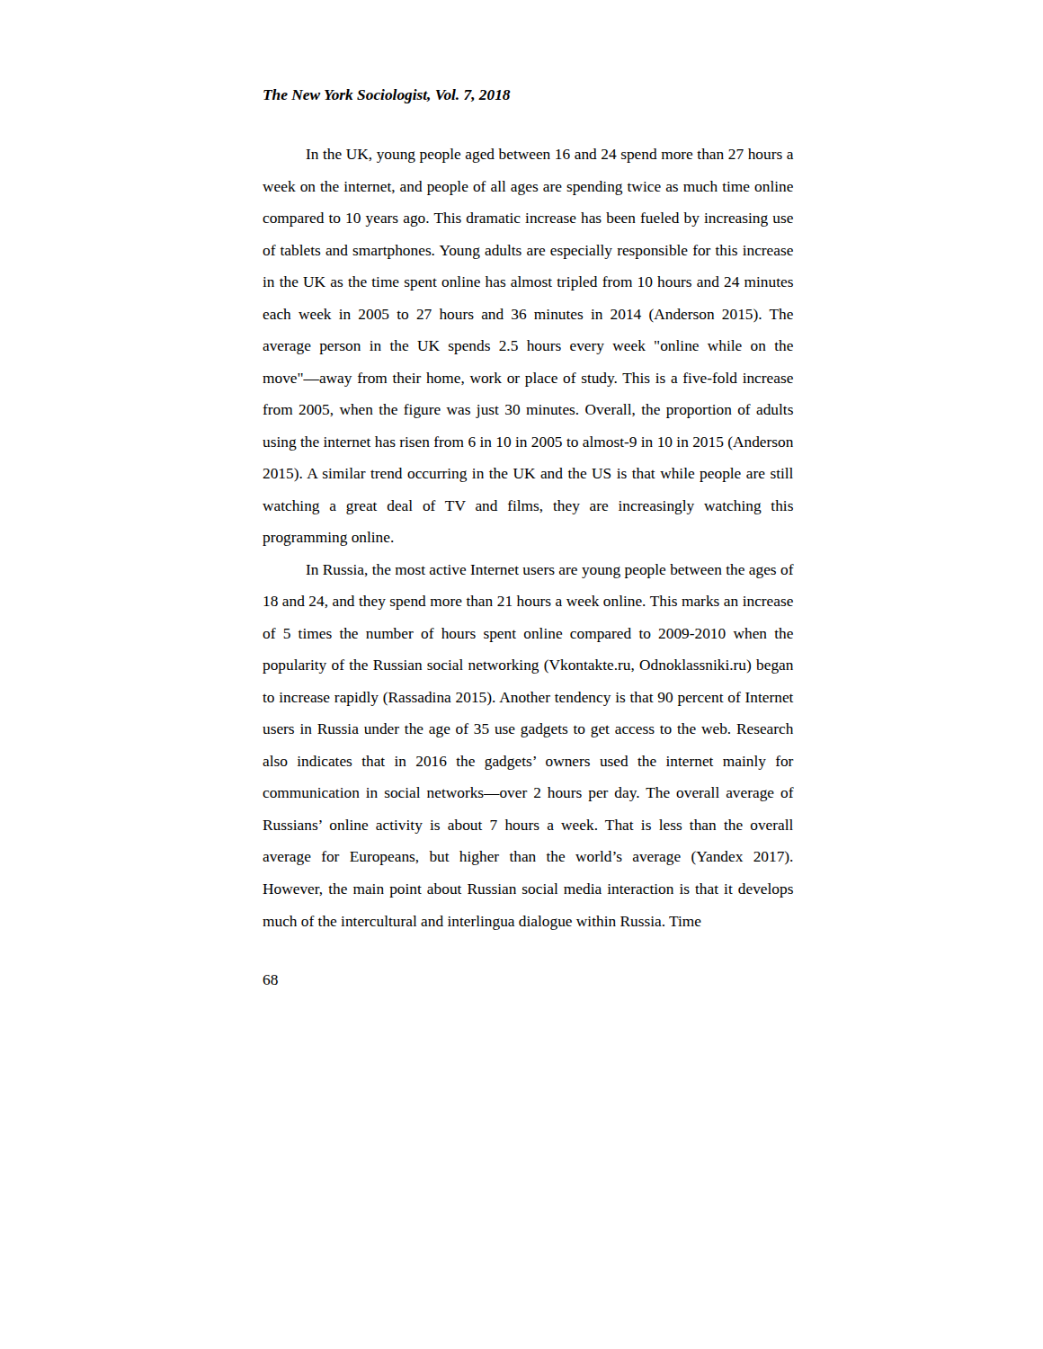The New York Sociologist, Vol. 7, 2018
In the UK, young people aged between 16 and 24 spend more than 27 hours a week on the internet, and people of all ages are spending twice as much time online compared to 10 years ago. This dramatic increase has been fueled by increasing use of tablets and smartphones. Young adults are especially responsible for this increase in the UK as the time spent online has almost tripled from 10 hours and 24 minutes each week in 2005 to 27 hours and 36 minutes in 2014 (Anderson 2015). The average person in the UK spends 2.5 hours every week "online while on the move"—away from their home, work or place of study. This is a five-fold increase from 2005, when the figure was just 30 minutes. Overall, the proportion of adults using the internet has risen from 6 in 10 in 2005 to almost-9 in 10 in 2015 (Anderson 2015). A similar trend occurring in the UK and the US is that while people are still watching a great deal of TV and films, they are increasingly watching this programming online.
In Russia, the most active Internet users are young people between the ages of 18 and 24, and they spend more than 21 hours a week online. This marks an increase of 5 times the number of hours spent online compared to 2009-2010 when the popularity of the Russian social networking (Vkontakte.ru, Odnoklassniki.ru) began to increase rapidly (Rassadina 2015). Another tendency is that 90 percent of Internet users in Russia under the age of 35 use gadgets to get access to the web. Research also indicates that in 2016 the gadgets’ owners used the internet mainly for communication in social networks—over 2 hours per day. The overall average of Russians’ online activity is about 7 hours a week. That is less than the overall average for Europeans, but higher than the world’s average (Yandex 2017). However, the main point about Russian social media interaction is that it develops much of the intercultural and interlingua dialogue within Russia. Time
68